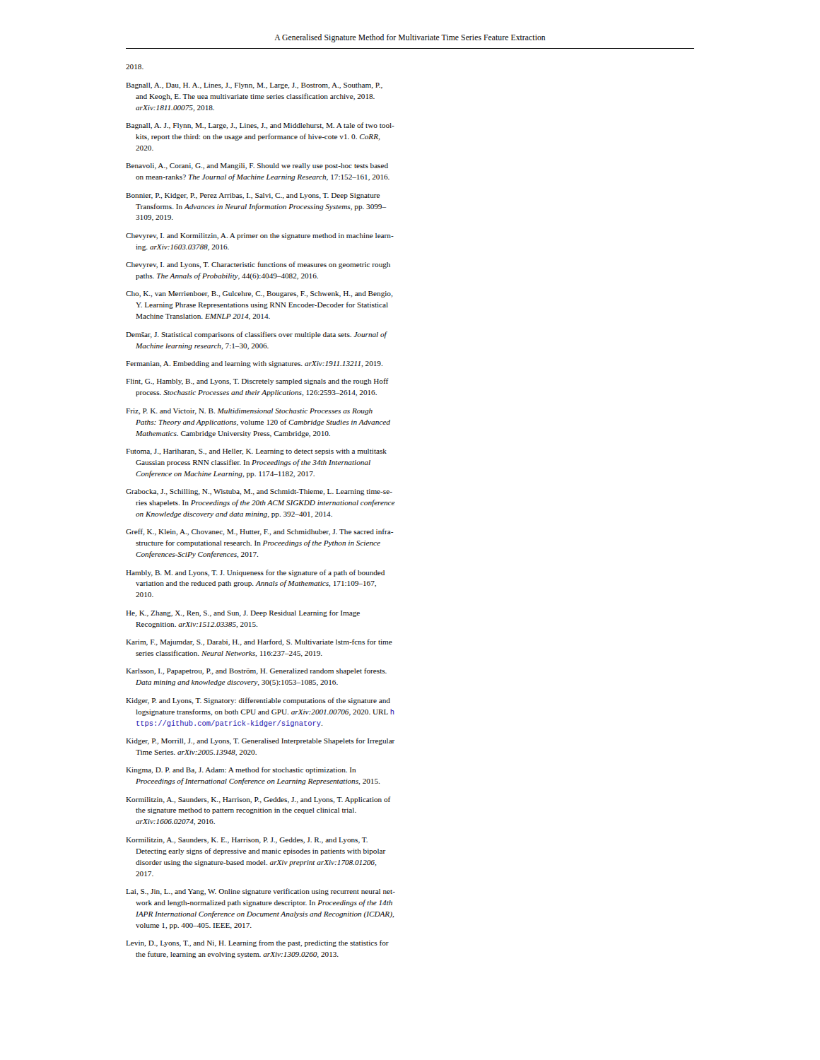A Generalised Signature Method for Multivariate Time Series Feature Extraction
2018.
Bagnall, A., Dau, H. A., Lines, J., Flynn, M., Large, J., Bostrom, A., Southam, P., and Keogh, E. The uea multivariate time series classification archive, 2018. arXiv:1811.00075, 2018.
Bagnall, A. J., Flynn, M., Large, J., Lines, J., and Middlehurst, M. A tale of two toolkits, report the third: on the usage and performance of hive-cote v1. 0. CoRR, 2020.
Benavoli, A., Corani, G., and Mangili, F. Should we really use post-hoc tests based on mean-ranks? The Journal of Machine Learning Research, 17:152–161, 2016.
Bonnier, P., Kidger, P., Perez Arribas, I., Salvi, C., and Lyons, T. Deep Signature Transforms. In Advances in Neural Information Processing Systems, pp. 3099–3109, 2019.
Chevyrev, I. and Kormilitzin, A. A primer on the signature method in machine learning. arXiv:1603.03788, 2016.
Chevyrev, I. and Lyons, T. Characteristic functions of measures on geometric rough paths. The Annals of Probability, 44(6):4049–4082, 2016.
Cho, K., van Merrienboer, B., Gulcehre, C., Bougares, F., Schwenk, H., and Bengio, Y. Learning Phrase Representations using RNN Encoder-Decoder for Statistical Machine Translation. EMNLP 2014, 2014.
Demšar, J. Statistical comparisons of classifiers over multiple data sets. Journal of Machine learning research, 7:1–30, 2006.
Fermanian, A. Embedding and learning with signatures. arXiv:1911.13211, 2019.
Flint, G., Hambly, B., and Lyons, T. Discretely sampled signals and the rough Hoff process. Stochastic Processes and their Applications, 126:2593–2614, 2016.
Friz, P. K. and Victoir, N. B. Multidimensional Stochastic Processes as Rough Paths: Theory and Applications, volume 120 of Cambridge Studies in Advanced Mathematics. Cambridge University Press, Cambridge, 2010.
Futoma, J., Hariharan, S., and Heller, K. Learning to detect sepsis with a multitask Gaussian process RNN classifier. In Proceedings of the 34th International Conference on Machine Learning, pp. 1174–1182, 2017.
Grabocka, J., Schilling, N., Wistuba, M., and Schmidt-Thieme, L. Learning time-series shapelets. In Proceedings of the 20th ACM SIGKDD international conference on Knowledge discovery and data mining, pp. 392–401, 2014.
Greff, K., Klein, A., Chovanec, M., Hutter, F., and Schmidhuber, J. The sacred infrastructure for computational research. In Proceedings of the Python in Science Conferences-SciPy Conferences, 2017.
Hambly, B. M. and Lyons, T. J. Uniqueness for the signature of a path of bounded variation and the reduced path group. Annals of Mathematics, 171:109–167, 2010.
He, K., Zhang, X., Ren, S., and Sun, J. Deep Residual Learning for Image Recognition. arXiv:1512.03385, 2015.
Karim, F., Majumdar, S., Darabi, H., and Harford, S. Multivariate lstm-fcns for time series classification. Neural Networks, 116:237–245, 2019.
Karlsson, I., Papapetrou, P., and Boström, H. Generalized random shapelet forests. Data mining and knowledge discovery, 30(5):1053–1085, 2016.
Kidger, P. and Lyons, T. Signatory: differentiable computations of the signature and logsignature transforms, on both CPU and GPU. arXiv:2001.00706, 2020. URL https://github.com/patrick-kidger/signatory.
Kidger, P., Morrill, J., and Lyons, T. Generalised Interpretable Shapelets for Irregular Time Series. arXiv:2005.13948, 2020.
Kingma, D. P. and Ba, J. Adam: A method for stochastic optimization. In Proceedings of International Conference on Learning Representations, 2015.
Kormilitzin, A., Saunders, K., Harrison, P., Geddes, J., and Lyons, T. Application of the signature method to pattern recognition in the cequel clinical trial. arXiv:1606.02074, 2016.
Kormilitzin, A., Saunders, K. E., Harrison, P. J., Geddes, J. R., and Lyons, T. Detecting early signs of depressive and manic episodes in patients with bipolar disorder using the signature-based model. arXiv preprint arXiv:1708.01206, 2017.
Lai, S., Jin, L., and Yang, W. Online signature verification using recurrent neural network and length-normalized path signature descriptor. In Proceedings of the 14th IAPR International Conference on Document Analysis and Recognition (ICDAR), volume 1, pp. 400–405. IEEE, 2017.
Levin, D., Lyons, T., and Ni, H. Learning from the past, predicting the statistics for the future, learning an evolving system. arXiv:1309.0260, 2013.